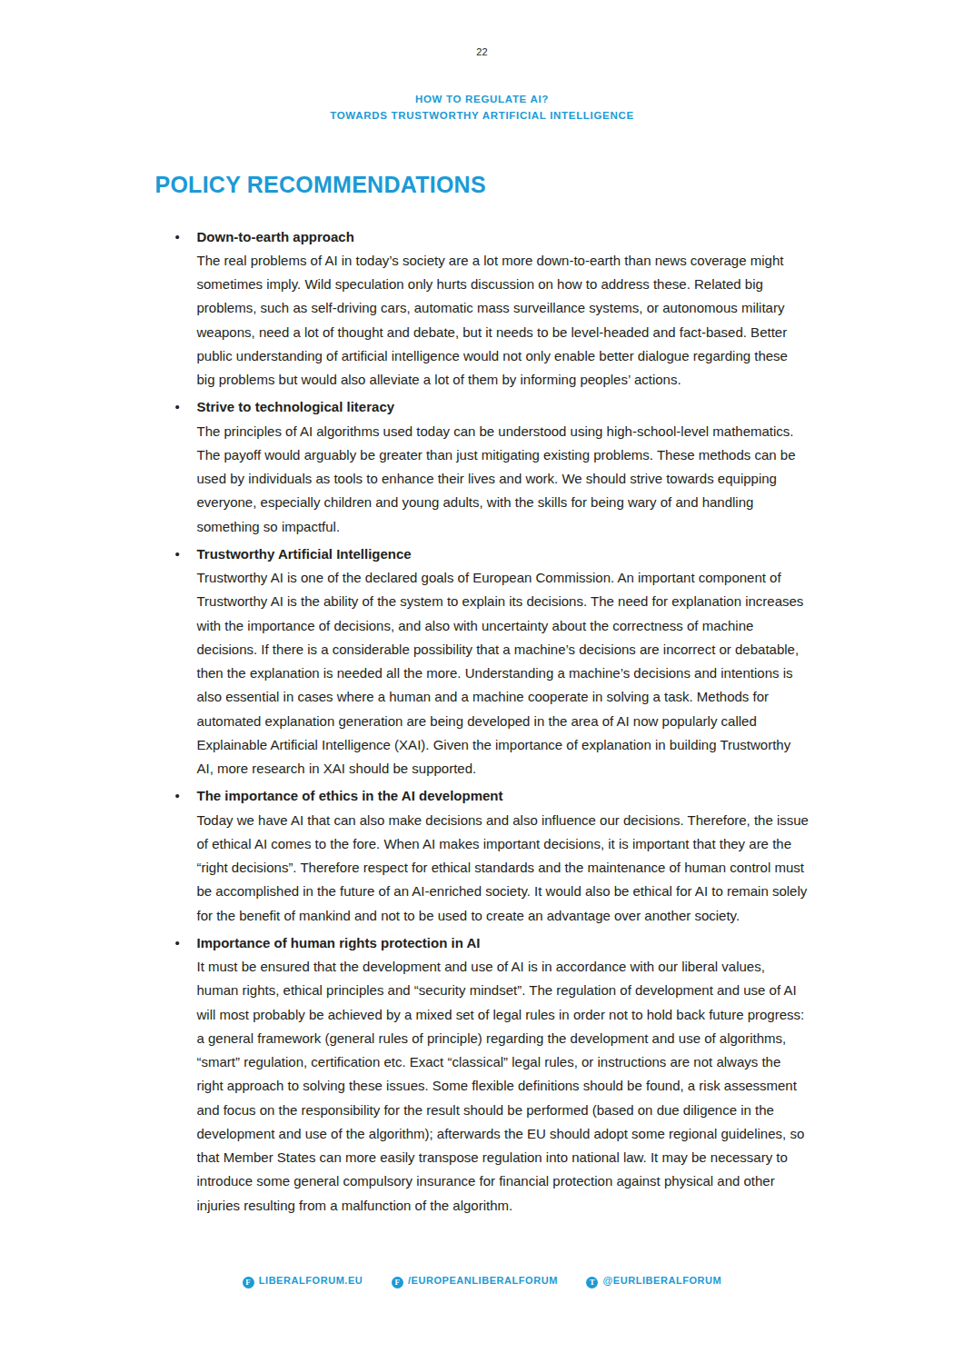22
How to regulate AI?
Towards trustworthy artificial intelligence
Policy recommendations
Down-to-earth approach The real problems of AI in today’s society are a lot more down-to-earth than news coverage might sometimes imply. Wild speculation only hurts discussion on how to address these. Related big problems, such as self-driving cars, automatic mass surveillance systems, or autonomous military weapons, need a lot of thought and debate, but it needs to be level-headed and fact-based. Better public understanding of artificial intelligence would not only enable better dialogue regarding these big problems but would also alleviate a lot of them by informing peoples’ actions.
Strive to technological literacy The principles of AI algorithms used today can be understood using high-school-level mathematics. The payoff would arguably be greater than just mitigating existing problems. These methods can be used by individuals as tools to enhance their lives and work. We should strive towards equipping everyone, especially children and young adults, with the skills for being wary of and handling something so impactful.
Trustworthy Artificial Intelligence Trustworthy AI is one of the declared goals of European Commission. An important component of Trustworthy AI is the ability of the system to explain its decisions. The need for explanation increases with the importance of decisions, and also with uncertainty about the correctness of machine decisions. If there is a considerable possibility that a machine’s decisions are incorrect or debatable, then the explanation is needed all the more. Understanding a machine’s decisions and intentions is also essential in cases where a human and a machine cooperate in solving a task. Methods for automated explanation generation are being developed in the area of AI now popularly called Explainable Artificial Intelligence (XAI). Given the importance of explanation in building Trustworthy AI, more research in XAI should be supported.
The importance of ethics in the AI development Today we have AI that can also make decisions and also influence our decisions. Therefore, the issue of ethical AI comes to the fore. When AI makes important decisions, it is important that they are the “right decisions”. Therefore respect for ethical standards and the maintenance of human control must be accomplished in the future of an AI-enriched society. It would also be ethical for AI to remain solely for the benefit of mankind and not to be used to create an advantage over another society.
Importance of human rights protection in AI It must be ensured that the development and use of AI is in accordance with our liberal values, human rights, ethical principles and “security mindset”. The regulation of development and use of AI will most probably be achieved by a mixed set of legal rules in order not to hold back future progress: a general framework (general rules of principle) regarding the development and use of algorithms, “smart” regulation, certification etc. Exact “classical” legal rules, or instructions are not always the right approach to solving these issues. Some flexible definitions should be found, a risk assessment and focus on the responsibility for the result should be performed (based on due diligence in the development and use of the algorithm); afterwards the EU should adopt some regional guidelines, so that Member States can more easily transpose regulation into national law. It may be necessary to introduce some general compulsory insurance for financial protection against physical and other injuries resulting from a malfunction of the algorithm.
f LIBERALFORUM.EU f/EUROPEANLIBERALFORUM t@EURLIBERALFORUM